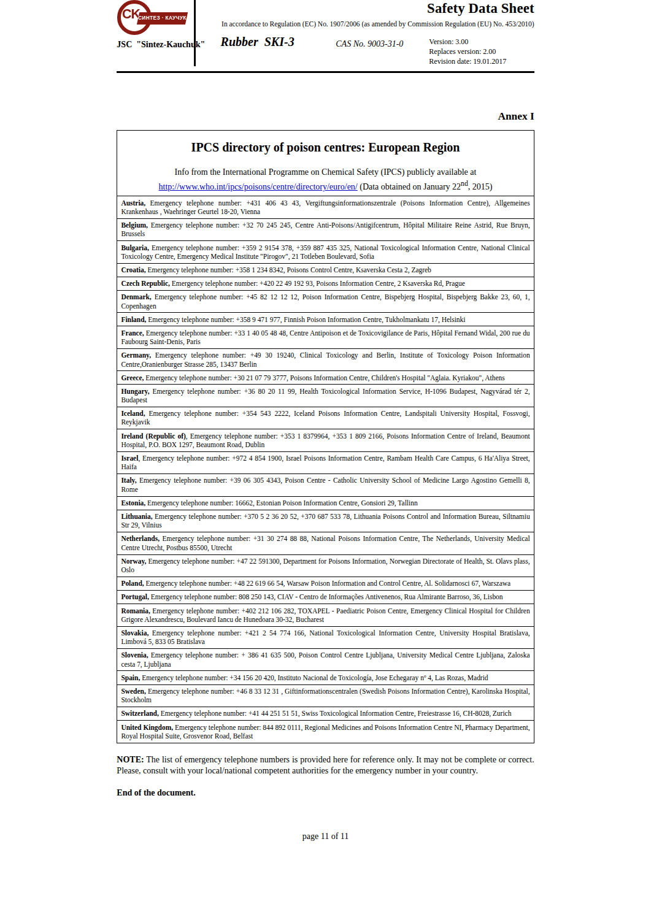CK
СИНТЕЗ · КАУЧУК
JSC "Sintez-Kauchuk"
Safety Data Sheet
In accordance to Regulation (EC) No. 1907/2006 (as amended by Commission Regulation (EU) No. 453/2010)
Rubber SKI-3
CAS No. 9003-31-0
Version: 3.00
Replaces version: 2.00
Revision date: 19.01.2017
Annex I
IPCS directory of poison centres: European Region
Info from the International Programme on Chemical Safety (IPCS) publicly available at
http://www.who.int/ipcs/poisons/centre/directory/euro/en/ (Data obtained on January 22nd, 2015)
| Austria, Emergency telephone number: +431 406 43 43, Vergiftungsinformationszentrale (Poisons Information Centre), Allgemeines Krankenhaus , Waehringer Geurtel 18-20, Vienna |
| Belgium, Emergency telephone number: +32 70 245 245, Centre Anti-Poisons/Antigifcentrum, Hôpital Militaire Reine Astrid, Rue Bruyn, Brussels |
| Bulgaria, Emergency telephone number: +359 2 9154 378, +359 887 435 325, National Toxicological Information Centre, National Clinical Toxicology Centre, Emergency Medical Institute "Pirogov", 21 Totleben Boulevard, Sofia |
| Croatia, Emergency telephone number: +358 1 234 8342, Poisons Control Centre, Ksaverska Cesta 2, Zagreb |
| Czech Republic, Emergency telephone number: +420 22 49 192 93, Poisons Information Centre, 2 Ksaverska Rd, Prague |
| Denmark, Emergency telephone number: +45 82 12 12 12, Poison Information Centre, Bispebjerg Hospital, Bispebjerg Bakke 23, 60, 1, Copenhagen |
| Finland, Emergency telephone number: +358 9 471 977, Finnish Poison Information Centre, Tukholmankatu 17, Helsinki |
| France, Emergency telephone number: +33 1 40 05 48 48, Centre Antipoison et de Toxicovigilance de Paris, Hôpital Fernand Widal, 200 rue du Faubourg Saint-Denis, Paris |
| Germany, Emergency telephone number: +49 30 19240, Clinical Toxicology and Berlin, Institute of Toxicology Poison Information Centre,Oranienburger Strasse 285, 13437 Berlin |
| Greece, Emergency telephone number: +30 21 07 79 3777, Poisons Information Centre, Children's Hospital "Aglaia. Kyriakou", Athens |
| Hungary, Emergency telephone number: +36 80 20 11 99, Health Toxicological Information Service, H-1096 Budapest, Nagyvárad tér 2, Budapest |
| Iceland, Emergency telephone number: +354 543 2222, Iceland Poisons Information Centre, Landspitali University Hospital, Fossvogi, Reykjavik |
| Ireland (Republic of) , Emergency telephone number: +353 1 8379964, +353 1 809 2166, Poisons Information Centre of Ireland, Beaumont Hospital, P.O. BOX 1297, Beaumont Road, Dublin |
| Israel , Emergency telephone number: +972 4 854 1900, Israel Poisons Information Centre, Rambam Health Care Campus, 6 Ha'Aliya Street, Haifa |
| Italy, Emergency telephone number: +39 06 305 4343, Poison Centre - Catholic University School of Medicine Largo Agostino Gemelli 8, Rome |
| Estonia, Emergency telephone number: 16662, Estonian Poison Information Centre, Gonsiori 29, Tallinn |
| Lithuania, Emergency telephone number: +370 5 2 36 20 52, +370 687 533 78, Lithuania Poisons Control and Information Bureau, Siltnamiu Str 29, Vilnius |
| Netherlands, Emergency telephone number: +31 30 274 88 88, National Poisons Information Centre, The Netherlands, University Medical Centre Utrecht, Postbus 85500, Utrecht |
| Norway, Emergency telephone number: +47 22 591300, Department for Poisons Information, Norwegian Directorate of Health, St. Olavs plass, Oslo |
| Poland, Emergency telephone number: +48 22 619 66 54, Warsaw Poison Information and Control Centre, Al. Solidarnosci 67, Warszawa |
| Portugal, Emergency telephone number: 808 250 143, CIAV - Centro de Informações Antivenenos, Rua Almirante Barroso, 36, Lisbon |
| Romania, Emergency telephone number: +402 212 106 282, TOXAPEL - Paediatric Poison Centre, Emergency Clinical Hospital for Children Grigore Alexandrescu, Boulevard Iancu de Hunedoara 30-32, Bucharest |
| Slovakia, Emergency telephone number: +421 2 54 774 166, National Toxicological Information Centre, University Hospital Bratislava, Limbová 5, 833 05 Bratislava |
| Slovenia, Emergency telephone number: + 386 41 635 500, Poison Control Centre Ljubljana, University Medical Centre Ljubljana, Zaloska cesta 7, Ljubljana |
| Spain, Emergency telephone number: +34 156 20 420, Instituto Nacional de Toxicología, Jose Echegaray nº 4, Las Rozas, Madrid |
| Sweden, Emergency telephone number: +46 8 33 12 31 , Giftinformationscentralen (Swedish Poisons Information Centre), Karolinska Hospital, Stockholm |
| Switzerland, Emergency telephone number: +41 44 251 51 51, Swiss Toxicological Information Centre, Freiestrasse 16, CH-8028, Zurich |
| United Kingdom, Emergency telephone number: 844 892 0111, Regional Medicines and Poisons Information Centre NI, Pharmacy Department, Royal Hospital Suite, Grosvenor Road, Belfast |
NOTE: The list of emergency telephone numbers is provided here for reference only. It may not be complete or correct. Please, consult with your local/national competent authorities for the emergency number in your country.
End of the document.
page 11 of 11